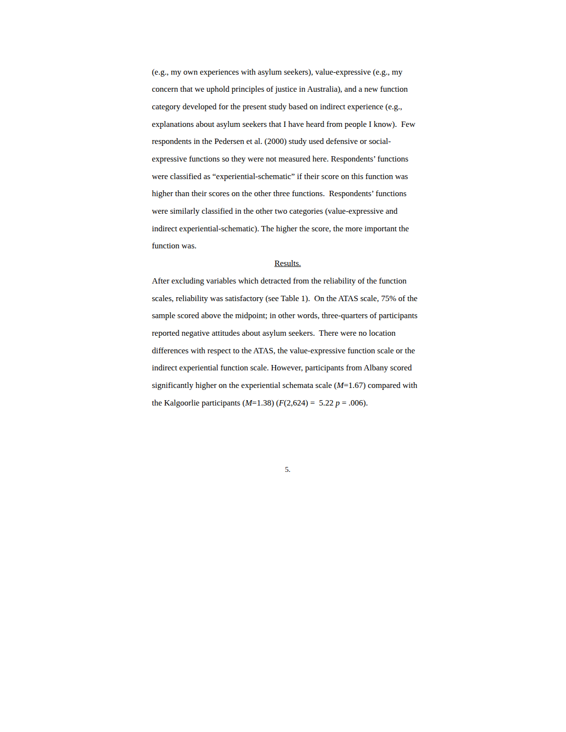(e.g., my own experiences with asylum seekers), value-expressive (e.g., my concern that we uphold principles of justice in Australia), and a new function category developed for the present study based on indirect experience (e.g., explanations about asylum seekers that I have heard from people I know). Few respondents in the Pedersen et al. (2000) study used defensive or social-expressive functions so they were not measured here. Respondents’ functions were classified as “experiential-schematic” if their score on this function was higher than their scores on the other three functions. Respondents’ functions were similarly classified in the other two categories (value-expressive and indirect experiential-schematic). The higher the score, the more important the function was.
Results.
After excluding variables which detracted from the reliability of the function scales, reliability was satisfactory (see Table 1). On the ATAS scale, 75% of the sample scored above the midpoint; in other words, three-quarters of participants reported negative attitudes about asylum seekers. There were no location differences with respect to the ATAS, the value-expressive function scale or the indirect experiential function scale. However, participants from Albany scored significantly higher on the experiential schemata scale (M=1.67) compared with the Kalgoorlie participants (M=1.38) (F(2,624) = 5.22 p = .006).
5.